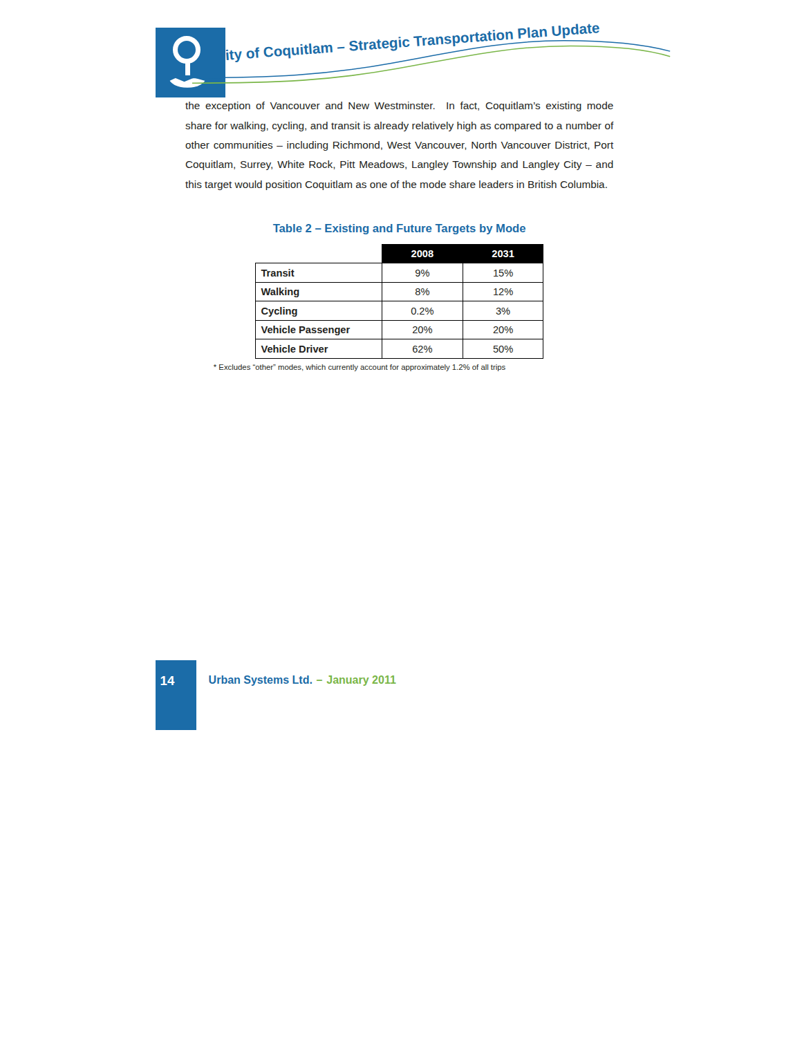City of Coquitlam – Strategic Transportation Plan Update
the exception of Vancouver and New Westminster. In fact, Coquitlam’s existing mode share for walking, cycling, and transit is already relatively high as compared to a number of other communities – including Richmond, West Vancouver, North Vancouver District, Port Coquitlam, Surrey, White Rock, Pitt Meadows, Langley Township and Langley City – and this target would position Coquitlam as one of the mode share leaders in British Columbia.
Table 2 – Existing and Future Targets by Mode
| | 2008 | 2031 |
| --- | --- | --- |
| Transit | 9% | 15% |
| Walking | 8% | 12% |
| Cycling | 0.2% | 3% |
| Vehicle Passenger | 20% | 20% |
| Vehicle Driver | 62% | 50% |
* Excludes “other” modes, which currently account for approximately 1.2% of all trips
14
Urban Systems Ltd.–January 2011